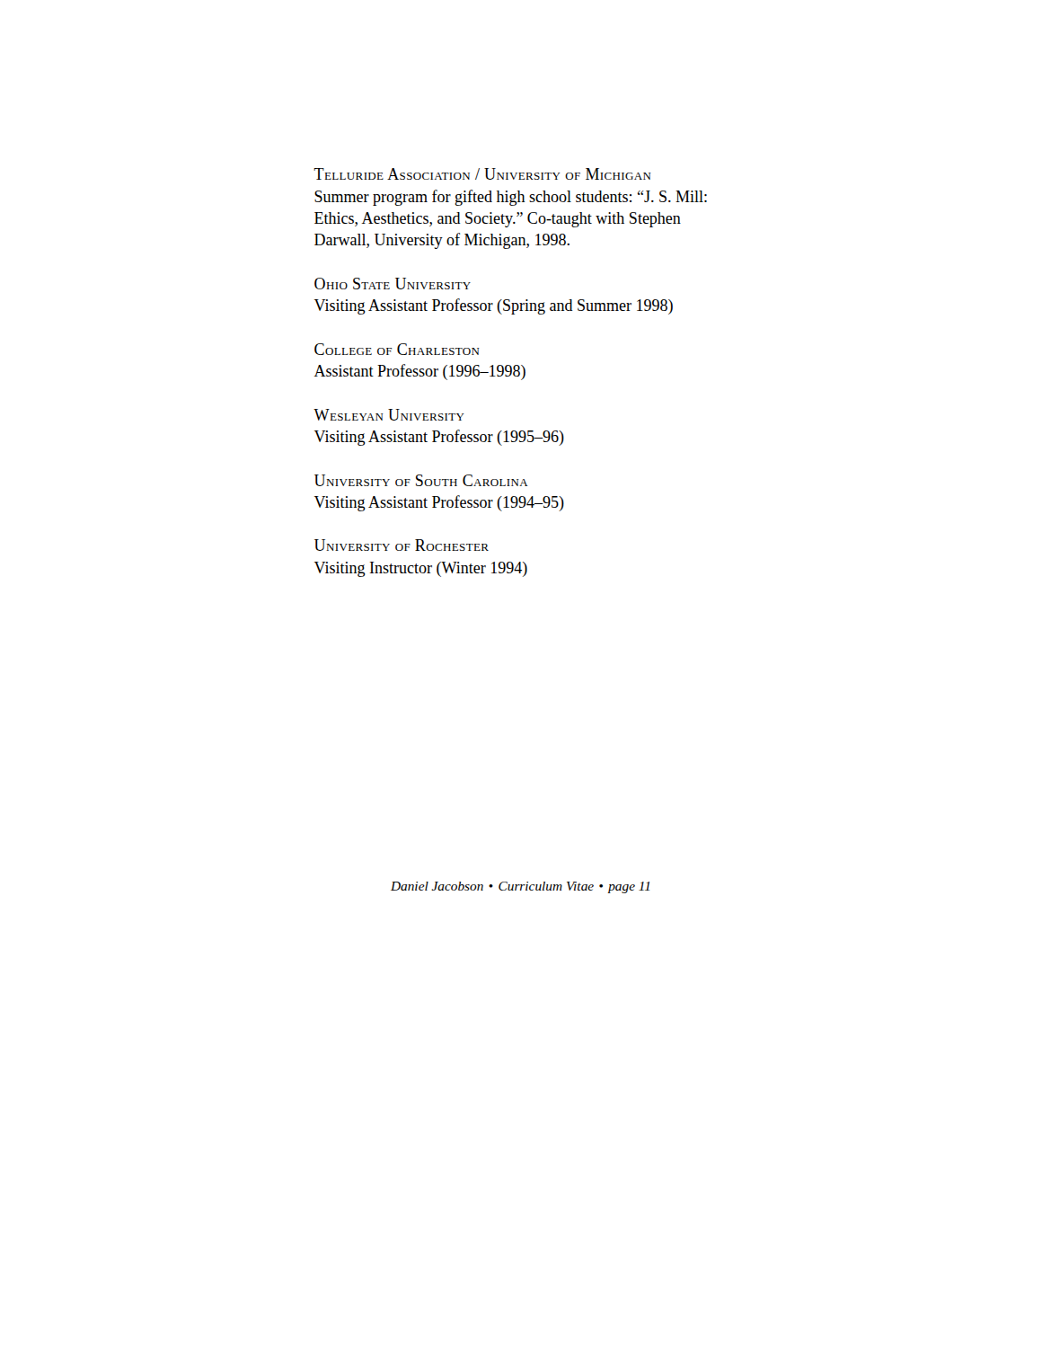Telluride Association / University of Michigan
Summer program for gifted high school students: “J. S. Mill: Ethics, Aesthetics, and Society.” Co-taught with Stephen Darwall, University of Michigan, 1998.
Ohio State University
Visiting Assistant Professor (Spring and Summer 1998)
College of Charleston
Assistant Professor (1996–1998)
Wesleyan University
Visiting Assistant Professor (1995–96)
University of South Carolina
Visiting Assistant Professor (1994–95)
University of Rochester
Visiting Instructor (Winter 1994)
Daniel Jacobson•Curriculum Vitae•page 11